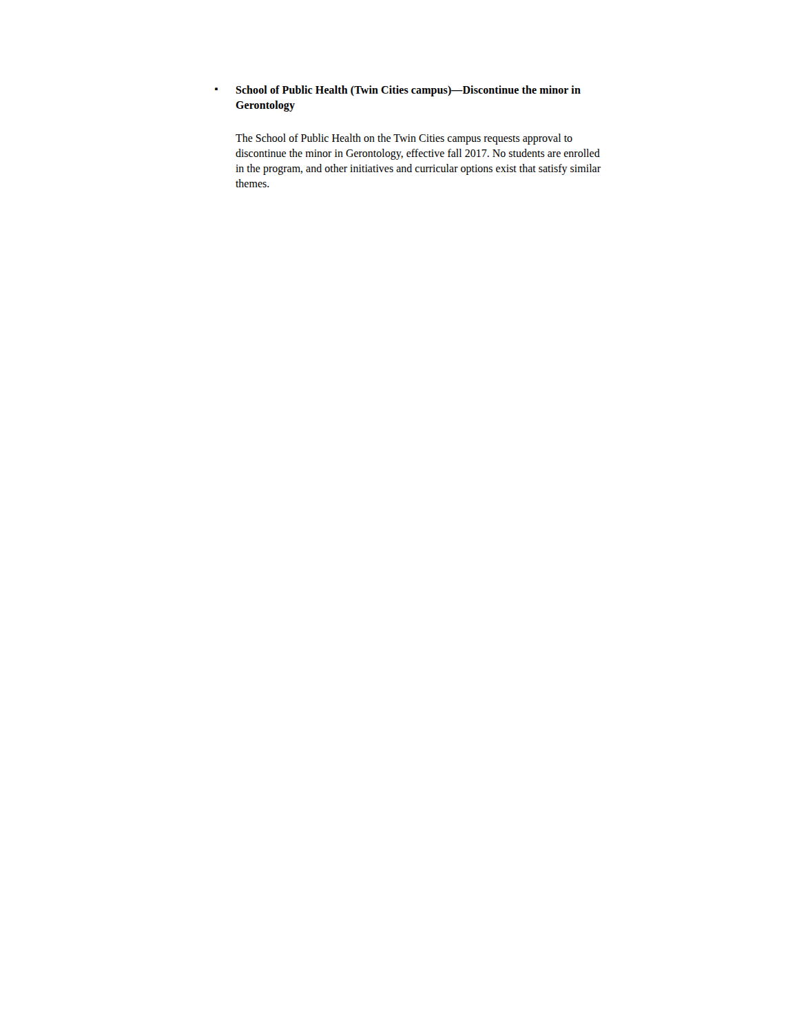School of Public Health (Twin Cities campus)—Discontinue the minor in Gerontology
The School of Public Health on the Twin Cities campus requests approval to discontinue the minor in Gerontology, effective fall 2017. No students are enrolled in the program, and other initiatives and curricular options exist that satisfy similar themes.